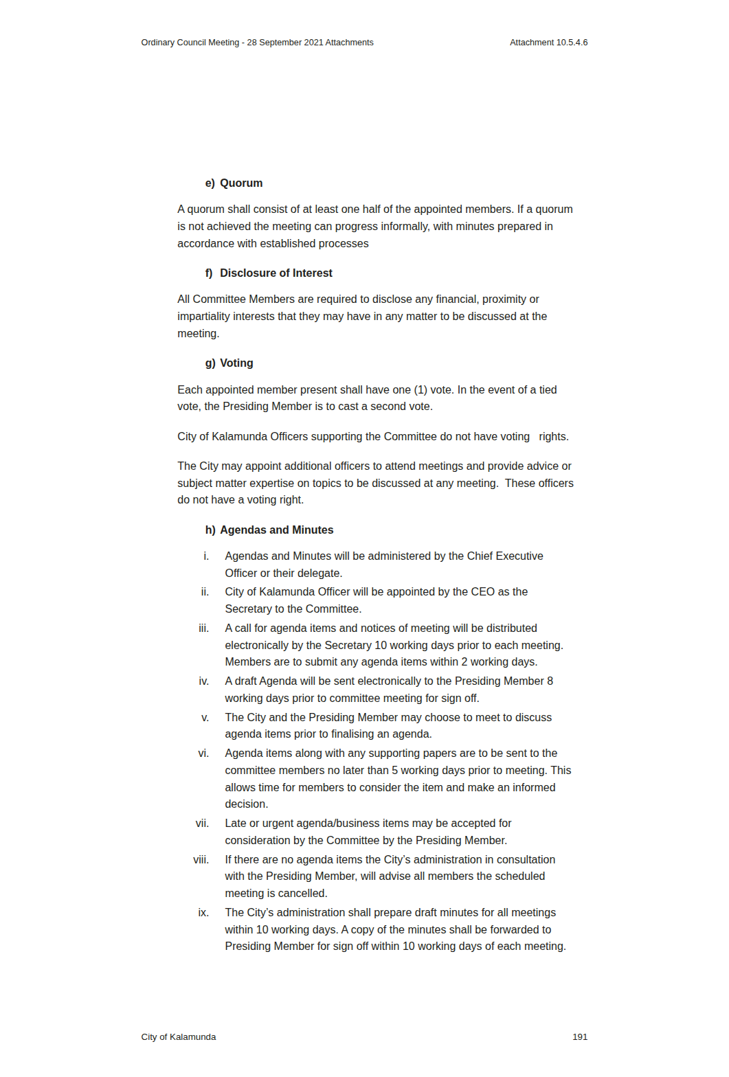Ordinary Council Meeting - 28 September 2021 Attachments
Attachment 10.5.4.6
e) Quorum
A quorum shall consist of at least one half of the appointed members. If a quorum is not achieved the meeting can progress informally, with minutes prepared in accordance with established processes
f) Disclosure of Interest
All Committee Members are required to disclose any financial, proximity or impartiality interests that they may have in any matter to be discussed at the meeting.
g) Voting
Each appointed member present shall have one (1) vote. In the event of a tied vote, the Presiding Member is to cast a second vote.
City of Kalamunda Officers supporting the Committee do not have voting rights.
The City may appoint additional officers to attend meetings and provide advice or subject matter expertise on topics to be discussed at any meeting. These officers do not have a voting right.
h) Agendas and Minutes
Agendas and Minutes will be administered by the Chief Executive Officer or their delegate.
City of Kalamunda Officer will be appointed by the CEO as the Secretary to the Committee.
A call for agenda items and notices of meeting will be distributed electronically by the Secretary 10 working days prior to each meeting. Members are to submit any agenda items within 2 working days.
A draft Agenda will be sent electronically to the Presiding Member 8 working days prior to committee meeting for sign off.
The City and the Presiding Member may choose to meet to discuss agenda items prior to finalising an agenda.
Agenda items along with any supporting papers are to be sent to the committee members no later than 5 working days prior to meeting. This allows time for members to consider the item and make an informed decision.
Late or urgent agenda/business items may be accepted for consideration by the Committee by the Presiding Member.
If there are no agenda items the City’s administration in consultation with the Presiding Member, will advise all members the scheduled meeting is cancelled.
The City’s administration shall prepare draft minutes for all meetings within 10 working days. A copy of the minutes shall be forwarded to Presiding Member for sign off within 10 working days of each meeting.
City of Kalamunda
191